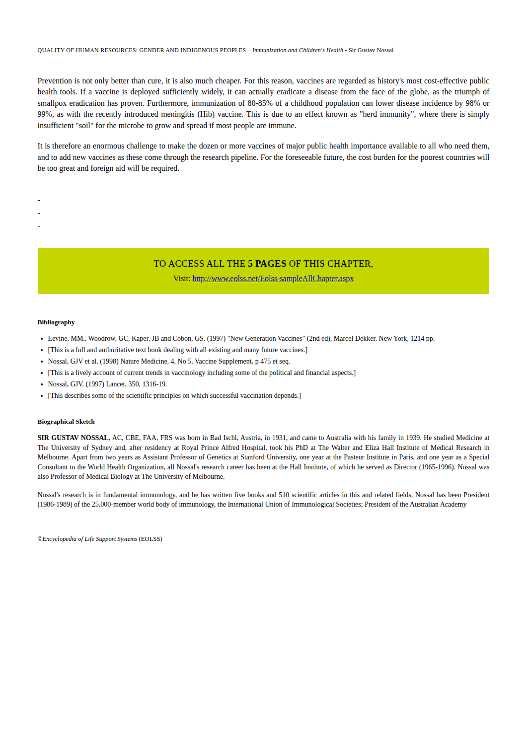QUALITY OF HUMAN RESOURCES: GENDER AND INDIGENOUS PEOPLES – Immunization and Children's Health - Sir Gustav Nossal
Prevention is not only better than cure, it is also much cheaper. For this reason, vaccines are regarded as history's most cost-effective public health tools. If a vaccine is deployed sufficiently widely, it can actually eradicate a disease from the face of the globe, as the triumph of smallpox eradication has proven. Furthermore, immunization of 80-85% of a childhood population can lower disease incidence by 98% or 99%, as with the recently introduced meningitis (Hib) vaccine. This is due to an effect known as "herd immunity", where there is simply insufficient "soil" for the microbe to grow and spread if most people are immune.
It is therefore an enormous challenge to make the dozen or more vaccines of major public health importance available to all who need them, and to add new vaccines as these come through the research pipeline. For the foreseeable future, the cost burden for the poorest countries will be too great and foreign aid will be required.
- - -
TO ACCESS ALL THE 5 PAGES OF THIS CHAPTER,
Visit: http://www.eolss.net/Eolss-sampleAllChapter.aspx
Bibliography
Levine, MM., Woodrow, GC, Kaper, JB and Cobon, GS. (1997) "New Generation Vaccines" (2nd ed), Marcel Dekker, New York, 1214 pp.
[This is a full and authoritative text book dealing with all existing and many future vaccines.]
Nossal, GJV et al. (1998) Nature Medicine, 4, No 5. Vaccine Supplement, p 475 et seq.
[This is a lively account of current trends in vaccinology including some of the political and financial aspects.]
Nossal, GJV. (1997) Lancet, 350, 1316-19.
[This describes some of the scientific principles on which successful vaccination depends.]
Biographical Sketch
SIR GUSTAV NOSSAL, AC, CBE, FAA, FRS was born in Bad Ischl, Austria, in 1931, and came to Australia with his family in 1939. He studied Medicine at The University of Sydney and, after residency at Royal Prince Alfred Hospital, took his PhD at The Walter and Eliza Hall Institute of Medical Research in Melbourne. Apart from two years as Assistant Professor of Genetics at Stanford University, one year at the Pasteur Institute in Paris, and one year as a Special Consultant to the World Health Organization, all Nossal's research career has been at the Hall Institute, of which he served as Director (1965-1996). Nossal was also Professor of Medical Biology at The University of Melbourne.
Nossal's research is in fundamental immunology, and he has written five books and 510 scientific articles in this and related fields. Nossal has been President (1986-1989) of the 25,000-member world body of immunology, the International Union of Immunological Societies; President of the Australian Academy
©Encyclopedia of Life Support Systems (EOLSS)